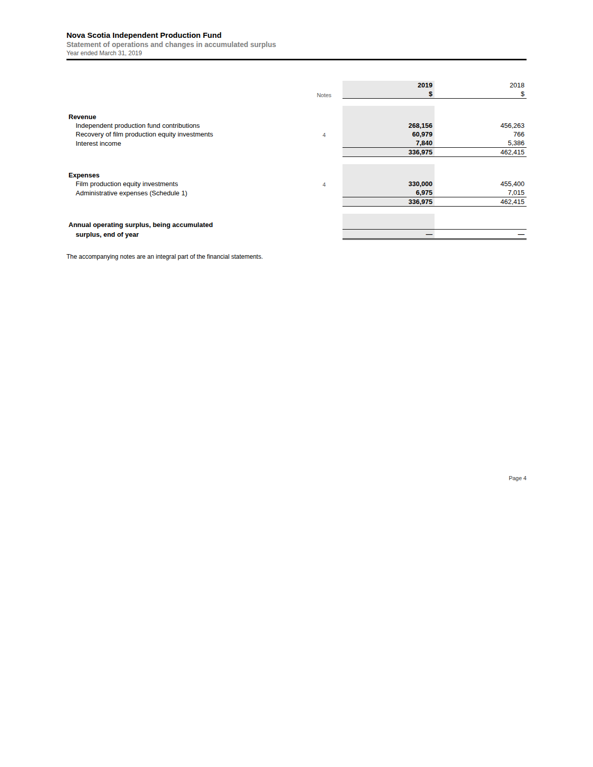Nova Scotia Independent Production Fund
Statement of operations and changes in accumulated surplus
Year ended March 31, 2019
| | | 2019 | 2018 |
| | Notes | $ | $ |
| Revenue | | | |
| Independent production fund contributions | | 268,156 | 456,263 |
| Recovery of film production equity investments | 4 | 60,979 | 766 |
| Interest income | | 7,840 | 5,386 |
| | | 336,975 | 462,415 |
| Expenses | | | |
| Film production equity investments | 4 | 330,000 | 455,400 |
| Administrative expenses (Schedule 1) | | 6,975 | 7,015 |
| | | 336,975 | 462,415 |
| Annual operating surplus, being accumulated | | | |
| surplus, end of year | | — | — |
The accompanying notes are an integral part of the financial statements.
Page 4